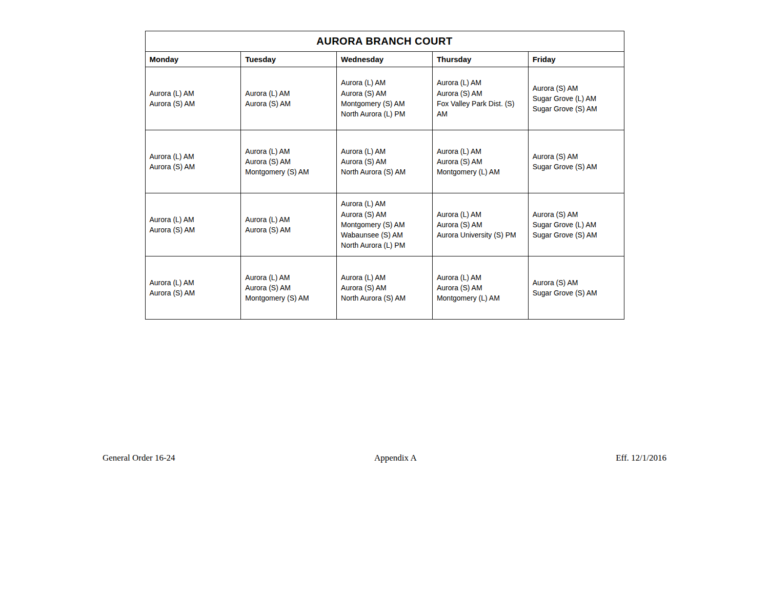AURORA BRANCH COURT
| Monday | Tuesday | Wednesday | Thursday | Friday |
| --- | --- | --- | --- | --- |
| Aurora (L) AM Aurora (S) AM | Aurora (L) AM Aurora (S) AM | Aurora (L) AM Aurora (S) AM Montgomery (S) AM North Aurora (L) PM | Aurora (L) AM Aurora (S) AM Fox Valley Park Dist. (S) AM | Aurora (S) AM Sugar Grove (L) AM Sugar Grove (S) AM |
| Aurora (L) AM Aurora (S) AM | Aurora (L) AM Aurora (S) AM Montgomery (S) AM | Aurora (L) AM Aurora (S) AM North Aurora (S) AM | Aurora (L) AM Aurora (S) AM Montgomery (L) AM | Aurora (S) AM Sugar Grove (S) AM |
| Aurora (L) AM Aurora (S) AM | Aurora (L) AM Aurora (S) AM | Aurora (L) AM Aurora (S) AM Montgomery (S) AM Wabaunsee (S) AM North Aurora (L) PM | Aurora (L) AM Aurora (S) AM Aurora University (S) PM | Aurora (S) AM Sugar Grove (L) AM Sugar Grove (S) AM |
| Aurora (L) AM Aurora (S) AM | Aurora (L) AM Aurora (S) AM Montgomery (S) AM | Aurora (L) AM Aurora (S) AM North Aurora (S) AM | Aurora (L) AM Aurora (S) AM Montgomery (L) AM | Aurora (S) AM Sugar Grove (S) AM |
General Order 16-24
Appendix A
Eff. 12/1/2016